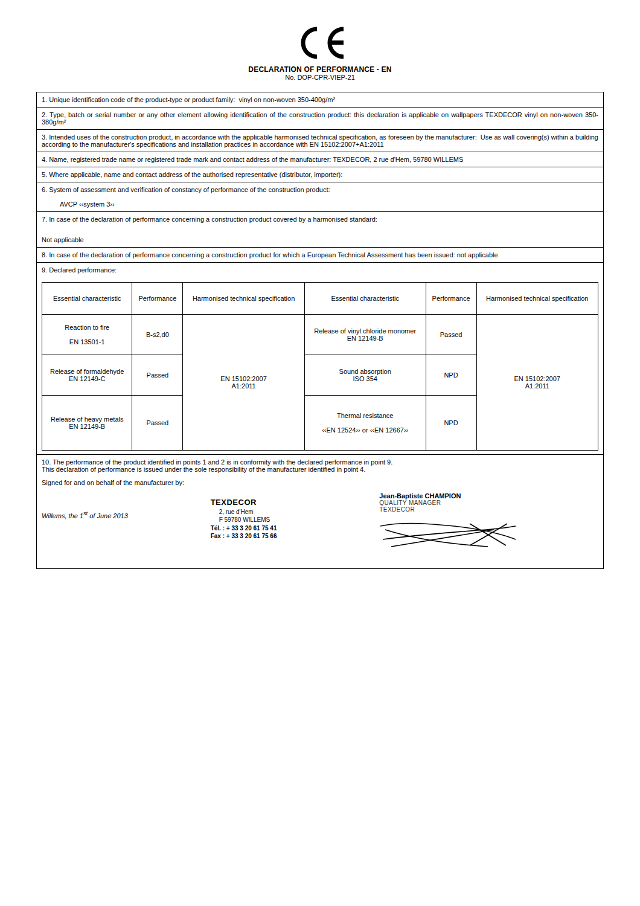DECLARATION OF PERFORMANCE - EN
No. DOP-CPR-VIEP-21
| 1. Unique identification code of the product-type or product family: vinyl on non-woven 350-400g/m² |
| 2. Type, batch or serial number or any other element allowing identification of the construction product: this declaration is applicable on wallpapers TEXDECOR vinyl on non-woven 350-380g/m² |
| 3. Intended uses of the construction product, in accordance with the applicable harmonised technical specification, as foreseen by the manufacturer: Use as wall covering(s) within a building according to the manufacturer's specifications and installation practices in accordance with EN 15102:2007+A1:2011 |
| 4. Name, registered trade name or registered trade mark and contact address of the manufacturer: TEXDECOR, 2 rue d'Hem, 59780 WILLEMS |
| 5. Where applicable, name and contact address of the authorised representative (distributor, importer): |
| 6. System of assessment and verification of constancy of performance of the construction product: |
| AVCP ‹‹system 3›› |
| 7. In case of the declaration of performance concerning a construction product covered by a harmonised standard: |
| Not applicable |
| 8. In case of the declaration of performance concerning a construction product for which a European Technical Assessment has been issued: not applicable |
| 9. Declared performance: / Essential characteristic / Performance / Harmonised technical specification / Essential characteristic / Performance / Harmonised technical specification / / --- / --- / --- / --- / --- / --- / / Reaction to fire EN 13501-1 / B-s2,d0 / EN 15102:2007 A1:2011 / Release of vinyl chloride monomer EN 12149-B / Passed / EN 15102:2007 A1:2011 / / Release of formaldehyde EN 12149-C / Passed / Sound absorption ISO 354 / NPD / / Release of heavy metals EN 12149-B / Passed / Thermal resistance ‹‹EN 12524›› or ‹‹EN 12667›› / NPD / |
| 10. The performance of the product identified in points 1 and 2 is in conformity with the declared performance in point 9. This declaration of performance is issued under the sole responsibility of the manufacturer identified in point 4. Signed for and on behalf of the manufacturer by: Willems, the 1 st of June 2013 TEXDECOR 2, rue d'Hem F 59780 WILLEMS Tél. : + 33 3 20 61 75 41 Fax : + 33 3 20 61 75 66 Jean-Baptiste CHAMPION QUALITY MANAGER TEXDECOR |